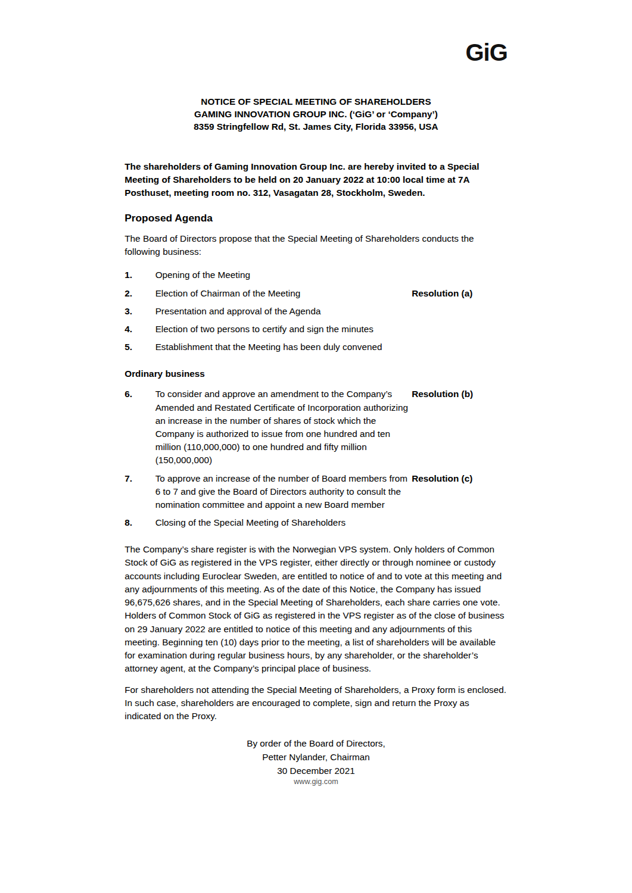GiG
NOTICE OF SPECIAL MEETING OF SHAREHOLDERS
GAMING INNOVATION GROUP INC. (‘GiG’ or ‘Company’)
8359 Stringfellow Rd, St. James City, Florida 33956, USA
The shareholders of Gaming Innovation Group Inc. are hereby invited to a Special Meeting of Shareholders to be held on 20 January 2022 at 10:00 local time at 7A Posthuset, meeting room no. 312, Vasagatan 28, Stockholm, Sweden.
Proposed Agenda
The Board of Directors propose that the Special Meeting of Shareholders conducts the following business:
| 1. | Opening of the Meeting | |
| 2. | Election of Chairman of the Meeting | Resolution (a) |
| 3. | Presentation and approval of the Agenda | |
| 4. | Election of two persons to certify and sign the minutes | |
| 5. | Establishment that the Meeting has been duly convened | |
Ordinary business
| 6. | To consider and approve an amendment to the Company’s Amended and Restated Certificate of Incorporation authorizing an increase in the number of shares of stock which the Company is authorized to issue from one hundred and ten million (110,000,000) to one hundred and fifty million (150,000,000) | Resolution (b) |
| 7. | To approve an increase of the number of Board members from 6 to 7 and give the Board of Directors authority to consult the nomination committee and appoint a new Board member | Resolution (c) |
| 8. | Closing of the Special Meeting of Shareholders | |
The Company’s share register is with the Norwegian VPS system. Only holders of Common Stock of GiG as registered in the VPS register, either directly or through nominee or custody accounts including Euroclear Sweden, are entitled to notice of and to vote at this meeting and any adjournments of this meeting. As of the date of this Notice, the Company has issued 96,675,626 shares, and in the Special Meeting of Shareholders, each share carries one vote. Holders of Common Stock of GiG as registered in the VPS register as of the close of business on 29 January 2022 are entitled to notice of this meeting and any adjournments of this meeting. Beginning ten (10) days prior to the meeting, a list of shareholders will be available for examination during regular business hours, by any shareholder, or the shareholder’s attorney agent, at the Company’s principal place of business.
For shareholders not attending the Special Meeting of Shareholders, a Proxy form is enclosed. In such case, shareholders are encouraged to complete, sign and return the Proxy as indicated on the Proxy.
By order of the Board of Directors,
Petter Nylander, Chairman
30 December 2021
www.gig.com